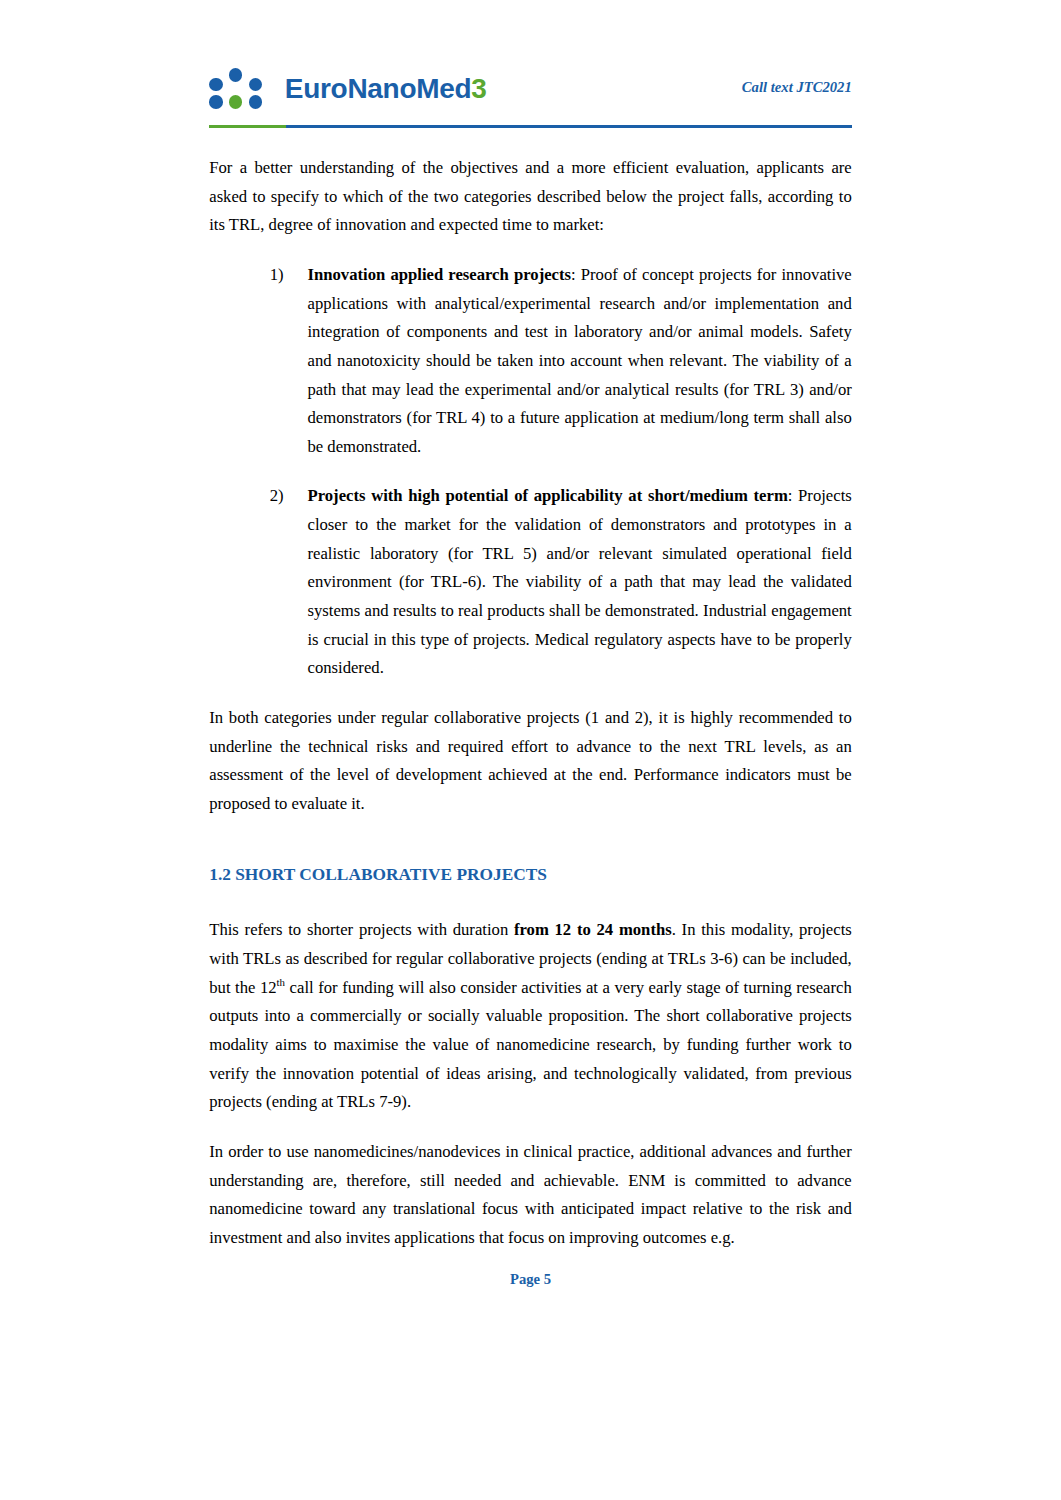EuroNanoMed3
Call text JTC2021
For a better understanding of the objectives and a more efficient evaluation, applicants are asked to specify to which of the two categories described below the project falls, according to its TRL, degree of innovation and expected time to market:
1)
Innovation applied research projects: Proof of concept projects for innovative applications with analytical/experimental research and/or implementation and integration of components and test in laboratory and/or animal models. Safety and nanotoxicity should be taken into account when relevant. The viability of a path that may lead the experimental and/or analytical results (for TRL 3) and/or demonstrators (for TRL 4) to a future application at medium/long term shall also be demonstrated.
2)
Projects with high potential of applicability at short/medium term: Projects closer to the market for the validation of demonstrators and prototypes in a realistic laboratory (for TRL 5) and/or relevant simulated operational field environment (for TRL-6). The viability of a path that may lead the validated systems and results to real products shall be demonstrated. Industrial engagement is crucial in this type of projects. Medical regulatory aspects have to be properly considered.
In both categories under regular collaborative projects (1 and 2), it is highly recommended to underline the technical risks and required effort to advance to the next TRL levels, as an assessment of the level of development achieved at the end. Performance indicators must be proposed to evaluate it.
1.2 SHORT COLLABORATIVE PROJECTS
This refers to shorter projects with duration from 12 to 24 months. In this modality, projects with TRLs as described for regular collaborative projects (ending at TRLs 3-6) can be included, but the 12th call for funding will also consider activities at a very early stage of turning research outputs into a commercially or socially valuable proposition. The short collaborative projects modality aims to maximise the value of nanomedicine research, by funding further work to verify the innovation potential of ideas arising, and technologically validated, from previous projects (ending at TRLs 7-9).
In order to use nanomedicines/nanodevices in clinical practice, additional advances and further understanding are, therefore, still needed and achievable. ENM is committed to advance nanomedicine toward any translational focus with anticipated impact relative to the risk and investment and also invites applications that focus on improving outcomes e.g.
Page 5